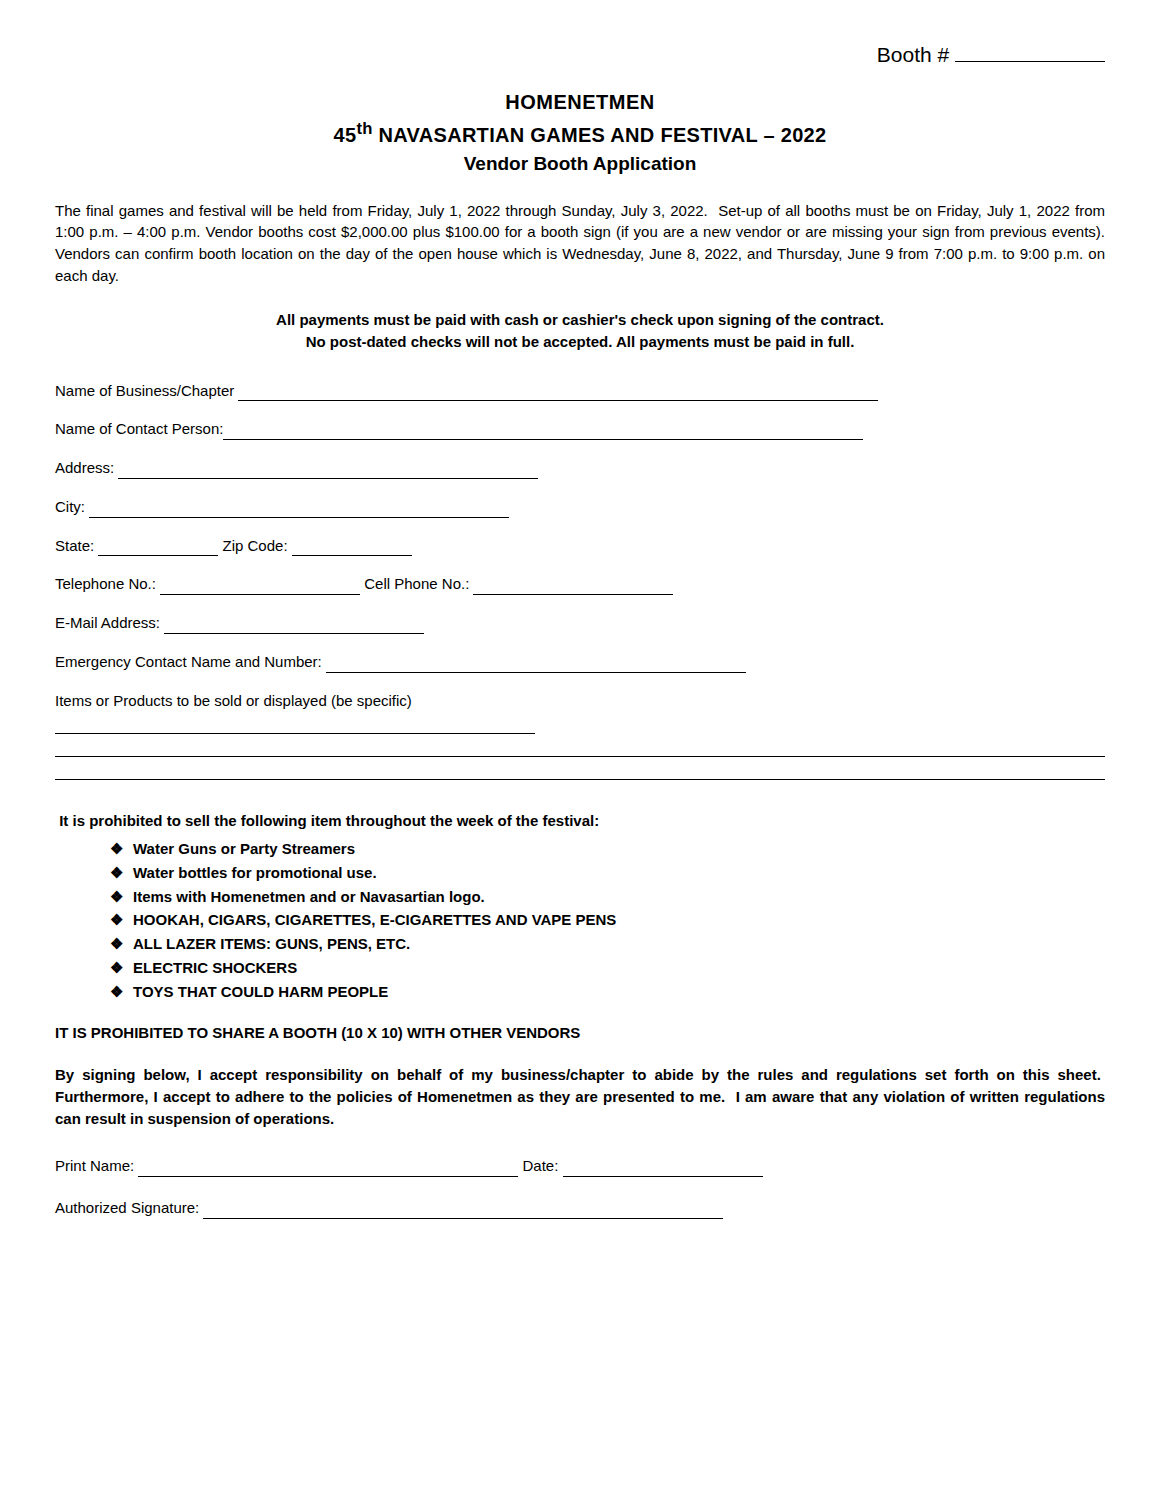Booth #
HOMENETMEN
45th NAVASARTIAN GAMES AND FESTIVAL – 2022
Vendor Booth Application
The final games and festival will be held from Friday, July 1, 2022 through Sunday, July 3, 2022. Set-up of all booths must be on Friday, July 1, 2022 from 1:00 p.m. – 4:00 p.m. Vendor booths cost $2,000.00 plus $100.00 for a booth sign (if you are a new vendor or are missing your sign from previous events). Vendors can confirm booth location on the day of the open house which is Wednesday, June 8, 2022, and Thursday, June 9 from 7:00 p.m. to 9:00 p.m. on each day.
All payments must be paid with cash or cashier's check upon signing of the contract.
No post-dated checks will not be accepted. All payments must be paid in full.
Name of Business/Chapter
Name of Contact Person:
Address:
City:
State: Zip Code:
Telephone No.: Cell Phone No.:
E-Mail Address:
Emergency Contact Name and Number:
Items or Products to be sold or displayed (be specific)
It is prohibited to sell the following item throughout the week of the festival:
Water Guns or Party Streamers
Water bottles for promotional use.
Items with Homenetmen and or Navasartian logo.
HOOKAH, CIGARS, CIGARETTES, E-CIGARETTES AND VAPE PENS
ALL LAZER ITEMS: GUNS, PENS, ETC.
ELECTRIC SHOCKERS
TOYS THAT COULD HARM PEOPLE
IT IS PROHIBITED TO SHARE A BOOTH (10 X 10) WITH OTHER VENDORS
By signing below, I accept responsibility on behalf of my business/chapter to abide by the rules and regulations set forth on this sheet. Furthermore, I accept to adhere to the policies of Homenetmen as they are presented to me. I am aware that any violation of written regulations can result in suspension of operations.
Print Name: Date:
Authorized Signature: